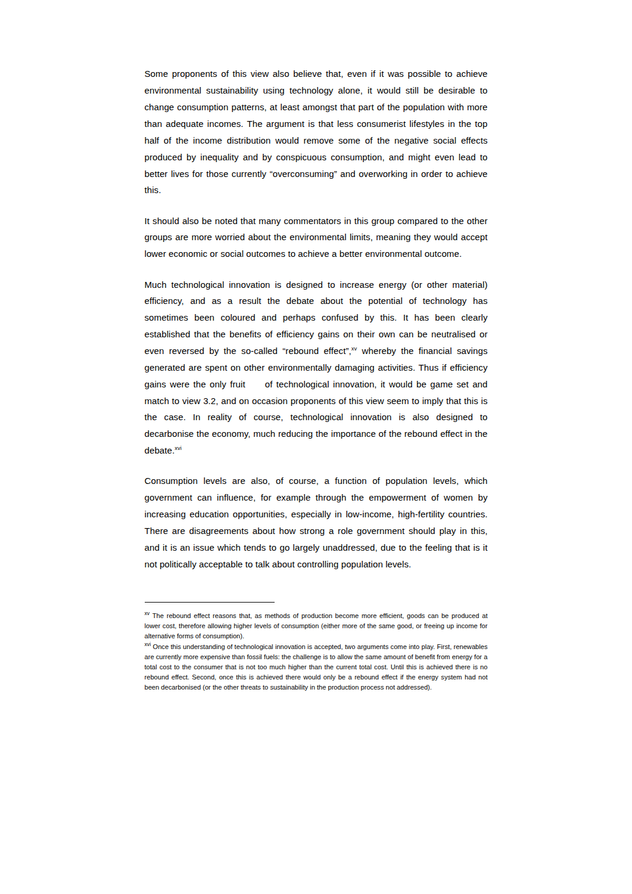Some proponents of this view also believe that, even if it was possible to achieve environmental sustainability using technology alone, it would still be desirable to change consumption patterns, at least amongst that part of the population with more than adequate incomes. The argument is that less consumerist lifestyles in the top half of the income distribution would remove some of the negative social effects produced by inequality and by conspicuous consumption, and might even lead to better lives for those currently “overconsuming” and overworking in order to achieve this.
It should also be noted that many commentators in this group compared to the other groups are more worried about the environmental limits, meaning they would accept lower economic or social outcomes to achieve a better environmental outcome.
Much technological innovation is designed to increase energy (or other material) efficiency, and as a result the debate about the potential of technology has sometimes been coloured and perhaps confused by this. It has been clearly established that the benefits of efficiency gains on their own can be neutralised or even reversed by the so-called “rebound effect”,xv whereby the financial savings generated are spent on other environmentally damaging activities. Thus if efficiency gains were the only fruit of technological innovation, it would be game set and match to view 3.2, and on occasion proponents of this view seem to imply that this is the case. In reality of course, technological innovation is also designed to decarbonise the economy, much reducing the importance of the rebound effect in the debate.xvi
Consumption levels are also, of course, a function of population levels, which government can influence, for example through the empowerment of women by increasing education opportunities, especially in low-income, high-fertility countries. There are disagreements about how strong a role government should play in this, and it is an issue which tends to go largely unaddressed, due to the feeling that is it not politically acceptable to talk about controlling population levels.
xv The rebound effect reasons that, as methods of production become more efficient, goods can be produced at lower cost, therefore allowing higher levels of consumption (either more of the same good, or freeing up income for alternative forms of consumption).
xvi Once this understanding of technological innovation is accepted, two arguments come into play. First, renewables are currently more expensive than fossil fuels: the challenge is to allow the same amount of benefit from energy for a total cost to the consumer that is not too much higher than the current total cost. Until this is achieved there is no rebound effect. Second, once this is achieved there would only be a rebound effect if the energy system had not been decarbonised (or the other threats to sustainability in the production process not addressed).